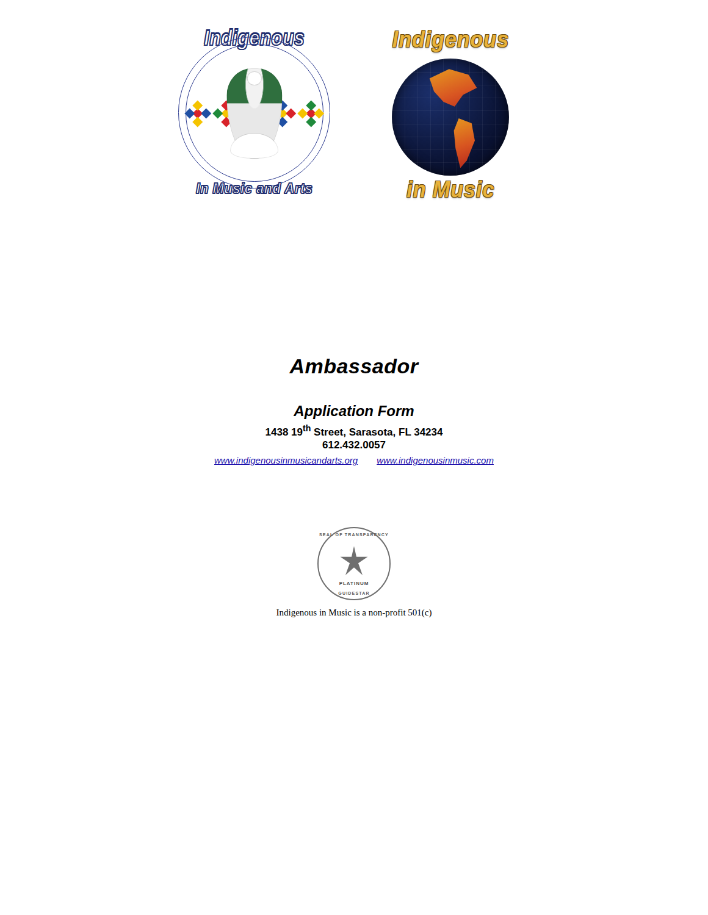Indigenous
In Music and Arts
Indigenous
in Music
Ambassador
Application Form
1438 19th Street, Sarasota, FL 34234
612.432.0057
www.indigenousinmusicandarts.org www.indigenousinmusic.com
SEAL OF TRANSPARENCY GUIDESTAR
PLATINUM
Indigenous in Music is a non-profit 501(c)